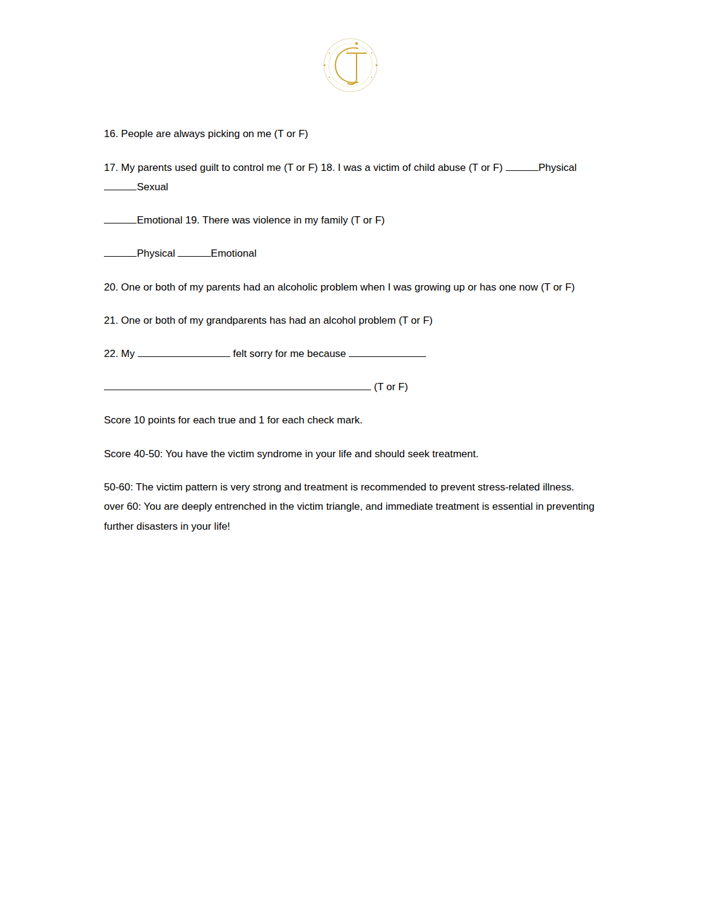16. People are always picking on me (T or F)
17. My parents used guilt to control me (T or F) 18. I was a victim of child abuse (T or F) Physical Sexual
Emotional 19. There was violence in my family (T or F)
Physical Emotional
20. One or both of my parents had an alcoholic problem when I was growing up or has one now (T or F)
21. One or both of my grandparents has had an alcohol problem (T or F)
22. My felt sorry for me because
(T or F)
Score 10 points for each true and 1 for each check mark.
Score 40-50: You have the victim syndrome in your life and should seek treatment.
50-60: The victim pattern is very strong and treatment is recommended to prevent stress-related illness. over 60: You are deeply entrenched in the victim triangle, and immediate treatment is essential in preventing further disasters in your life!